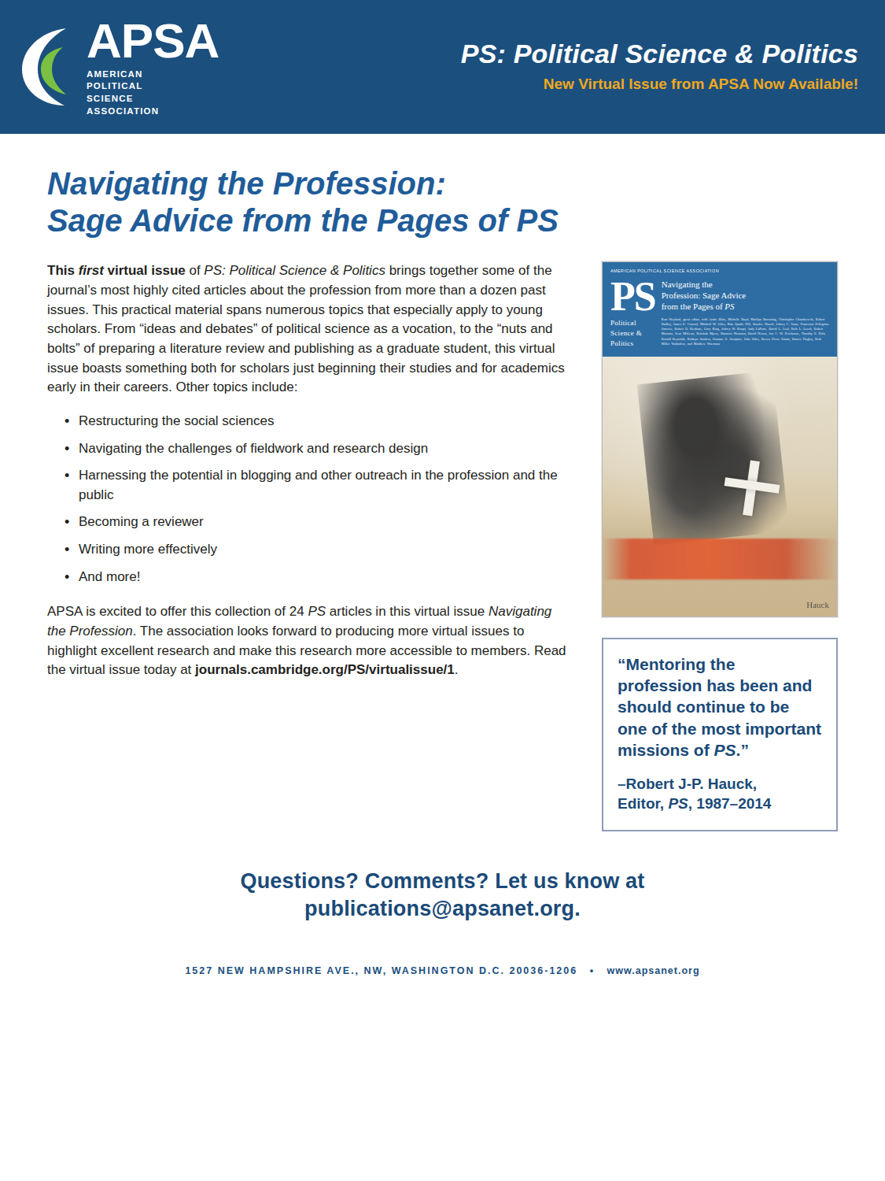APSA AMERICAN
POLITICAL
SCIENCE
ASSOCIATION
PS: Political Science & Politics
New Virtual Issue from APSA Now Available!
Navigating the Profession:
Sage Advice from the Pages of PS
This first virtual issue of PS: Political Science & Politics brings together some of the journal’s most highly cited articles about the profession from more than a dozen past issues. This practical material spans numerous topics that especially apply to young scholars. From “ideas and debates” of political science as a vocation, to the “nuts and bolts” of preparing a literature review and publishing as a graduate student, this virtual issue boasts something both for scholars just beginning their studies and for academics early in their careers. Other topics include:
Restructuring the social sciences
Navigating the challenges of fieldwork and research design
Harnessing the potential in blogging and other outreach in the profession and the public
Becoming a reviewer
Writing more effectively
And more!
APSA is excited to offer this collection of 24 PS articles in this virtual issue Navigating the Profession. The association looks forward to producing more virtual issues to highlight excellent research and make this research more accessible to members. Read the virtual issue today at journals.cambridge.org/PS/virtualissue/1.
American Political Science Association
PS
Political Science & Politics
Navigating the
Profession: Sage Advice
from the Pages of PS
Kurt Weyland, guest editor, with Andre Blais, Michelle Boyd, Marilyn Browning, Christopher Chambers-Ju, Robert Dudley, James E. Caraval, Mitchell W. Giles, Kim Quaile Hill, Rosalee Hazell, Jeffrey C. Isaac, Francesca Pellegrino Jimenez, Robert O. Keohane, Gary King, Jeffrey W. Knopf, Judy LaPorte, David L. Leal, Beth L. Leech, Robert Maranto, Sean McLean, Rebekah Myers, Shannon Niemann, David Nexon, Jon C. W. Pevehouse, Timothy E. Rich, Ronald Reynolds, Kathryn Sanders, Susanne E. Scarpino, John Sides, Steven Pierre Smuts, Darren Tingley, Beth Miller Vonhoffen, and Matthew Wuerman
Hauck
“Mentoring the profession has been and should continue to be one of the most important missions of PS.”
–Robert J-P. Hauck,
Editor, PS, 1987–2014
Questions? Comments? Let us know at
publications@apsanet.org.
1527 NEW HAMPSHIRE AVE., NW, WASHINGTON D.C. 20036-1206 • www.apsanet.org